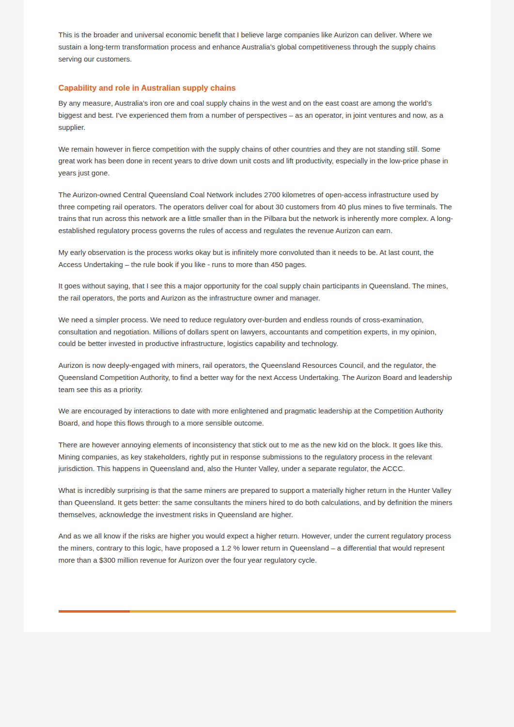This is the broader and universal economic benefit that I believe large companies like Aurizon can deliver. Where we sustain a long-term transformation process and enhance Australia’s global competitiveness through the supply chains serving our customers.
Capability and role in Australian supply chains
By any measure, Australia’s iron ore and coal supply chains in the west and on the east coast are among the world’s biggest and best. I’ve experienced them from a number of perspectives – as an operator, in joint ventures and now, as a supplier.
We remain however in fierce competition with the supply chains of other countries and they are not standing still. Some great work has been done in recent years to drive down unit costs and lift productivity, especially in the low-price phase in years just gone.
The Aurizon-owned Central Queensland Coal Network includes 2700 kilometres of open-access infrastructure used by three competing rail operators. The operators deliver coal for about 30 customers from 40 plus mines to five terminals. The trains that run across this network are a little smaller than in the Pilbara but the network is inherently more complex. A long-established regulatory process governs the rules of access and regulates the revenue Aurizon can earn.
My early observation is the process works okay but is infinitely more convoluted than it needs to be. At last count, the Access Undertaking – the rule book if you like - runs to more than 450 pages.
It goes without saying, that I see this a major opportunity for the coal supply chain participants in Queensland. The mines, the rail operators, the ports and Aurizon as the infrastructure owner and manager.
We need a simpler process. We need to reduce regulatory over-burden and endless rounds of cross-examination, consultation and negotiation. Millions of dollars spent on lawyers, accountants and competition experts, in my opinion, could be better invested in productive infrastructure, logistics capability and technology.
Aurizon is now deeply-engaged with miners, rail operators, the Queensland Resources Council, and the regulator, the Queensland Competition Authority, to find a better way for the next Access Undertaking. The Aurizon Board and leadership team see this as a priority.
We are encouraged by interactions to date with more enlightened and pragmatic leadership at the Competition Authority Board, and hope this flows through to a more sensible outcome.
There are however annoying elements of inconsistency that stick out to me as the new kid on the block. It goes like this. Mining companies, as key stakeholders, rightly put in response submissions to the regulatory process in the relevant jurisdiction. This happens in Queensland and, also the Hunter Valley, under a separate regulator, the ACCC.
What is incredibly surprising is that the same miners are prepared to support a materially higher return in the Hunter Valley than Queensland. It gets better: the same consultants the miners hired to do both calculations, and by definition the miners themselves, acknowledge the investment risks in Queensland are higher.
And as we all know if the risks are higher you would expect a higher return. However, under the current regulatory process the miners, contrary to this logic, have proposed a 1.2 % lower return in Queensland – a differential that would represent more than a $300 million revenue for Aurizon over the four year regulatory cycle.